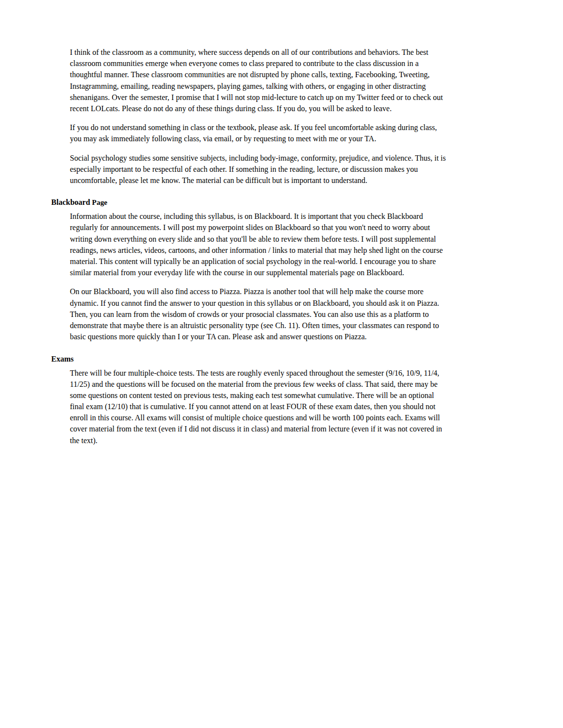I think of the classroom as a community, where success depends on all of our contributions and behaviors. The best classroom communities emerge when everyone comes to class prepared to contribute to the class discussion in a thoughtful manner. These classroom communities are not disrupted by phone calls, texting, Facebooking, Tweeting, Instagramming, emailing, reading newspapers, playing games, talking with others, or engaging in other distracting shenanigans. Over the semester, I promise that I will not stop mid-lecture to catch up on my Twitter feed or to check out recent LOLcats. Please do not do any of these things during class. If you do, you will be asked to leave.
If you do not understand something in class or the textbook, please ask. If you feel uncomfortable asking during class, you may ask immediately following class, via email, or by requesting to meet with me or your TA.
Social psychology studies some sensitive subjects, including body-image, conformity, prejudice, and violence. Thus, it is especially important to be respectful of each other. If something in the reading, lecture, or discussion makes you uncomfortable, please let me know. The material can be difficult but is important to understand.
Blackboard Page
Information about the course, including this syllabus, is on Blackboard. It is important that you check Blackboard regularly for announcements. I will post my powerpoint slides on Blackboard so that you won't need to worry about writing down everything on every slide and so that you'll be able to review them before tests. I will post supplemental readings, news articles, videos, cartoons, and other information / links to material that may help shed light on the course material. This content will typically be an application of social psychology in the real-world. I encourage you to share similar material from your everyday life with the course in our supplemental materials page on Blackboard.
On our Blackboard, you will also find access to Piazza. Piazza is another tool that will help make the course more dynamic. If you cannot find the answer to your question in this syllabus or on Blackboard, you should ask it on Piazza. Then, you can learn from the wisdom of crowds or your prosocial classmates. You can also use this as a platform to demonstrate that maybe there is an altruistic personality type (see Ch. 11). Often times, your classmates can respond to basic questions more quickly than I or your TA can. Please ask and answer questions on Piazza.
Exams
There will be four multiple-choice tests. The tests are roughly evenly spaced throughout the semester (9/16, 10/9, 11/4, 11/25) and the questions will be focused on the material from the previous few weeks of class. That said, there may be some questions on content tested on previous tests, making each test somewhat cumulative. There will be an optional final exam (12/10) that is cumulative. If you cannot attend on at least FOUR of these exam dates, then you should not enroll in this course. All exams will consist of multiple choice questions and will be worth 100 points each. Exams will cover material from the text (even if I did not discuss it in class) and material from lecture (even if it was not covered in the text).